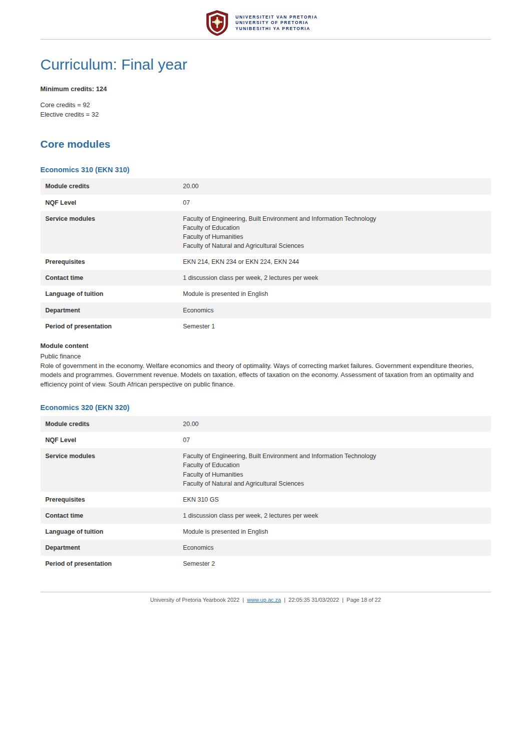Universiteit van Pretoria
University of Pretoria
Yunibesithi ya Pretoria
Curriculum: Final year
Minimum credits: 124
Core credits = 92
Elective credits = 32
Core modules
Economics 310 (EKN 310)
| Module credits | 20.00 |
| NQF Level | 07 |
| Service modules | Faculty of Engineering, Built Environment and Information Technology Faculty of Education Faculty of Humanities Faculty of Natural and Agricultural Sciences |
| Prerequisites | EKN 214, EKN 234 or EKN 224, EKN 244 |
| Contact time | 1 discussion class per week, 2 lectures per week |
| Language of tuition | Module is presented in English |
| Department | Economics |
| Period of presentation | Semester 1 |
Module content
Public finance
Role of government in the economy. Welfare economics and theory of optimality. Ways of correcting market failures. Government expenditure theories, models and programmes. Government revenue. Models on taxation, effects of taxation on the economy. Assessment of taxation from an optimality and efficiency point of view. South African perspective on public finance.
Economics 320 (EKN 320)
| Module credits | 20.00 |
| NQF Level | 07 |
| Service modules | Faculty of Engineering, Built Environment and Information Technology Faculty of Education Faculty of Humanities Faculty of Natural and Agricultural Sciences |
| Prerequisites | EKN 310 GS |
| Contact time | 1 discussion class per week, 2 lectures per week |
| Language of tuition | Module is presented in English |
| Department | Economics |
| Period of presentation | Semester 2 |
University of Pretoria Yearbook 2022 | www.up.ac.za | 22:05:35 31/03/2022 | Page 18 of 22